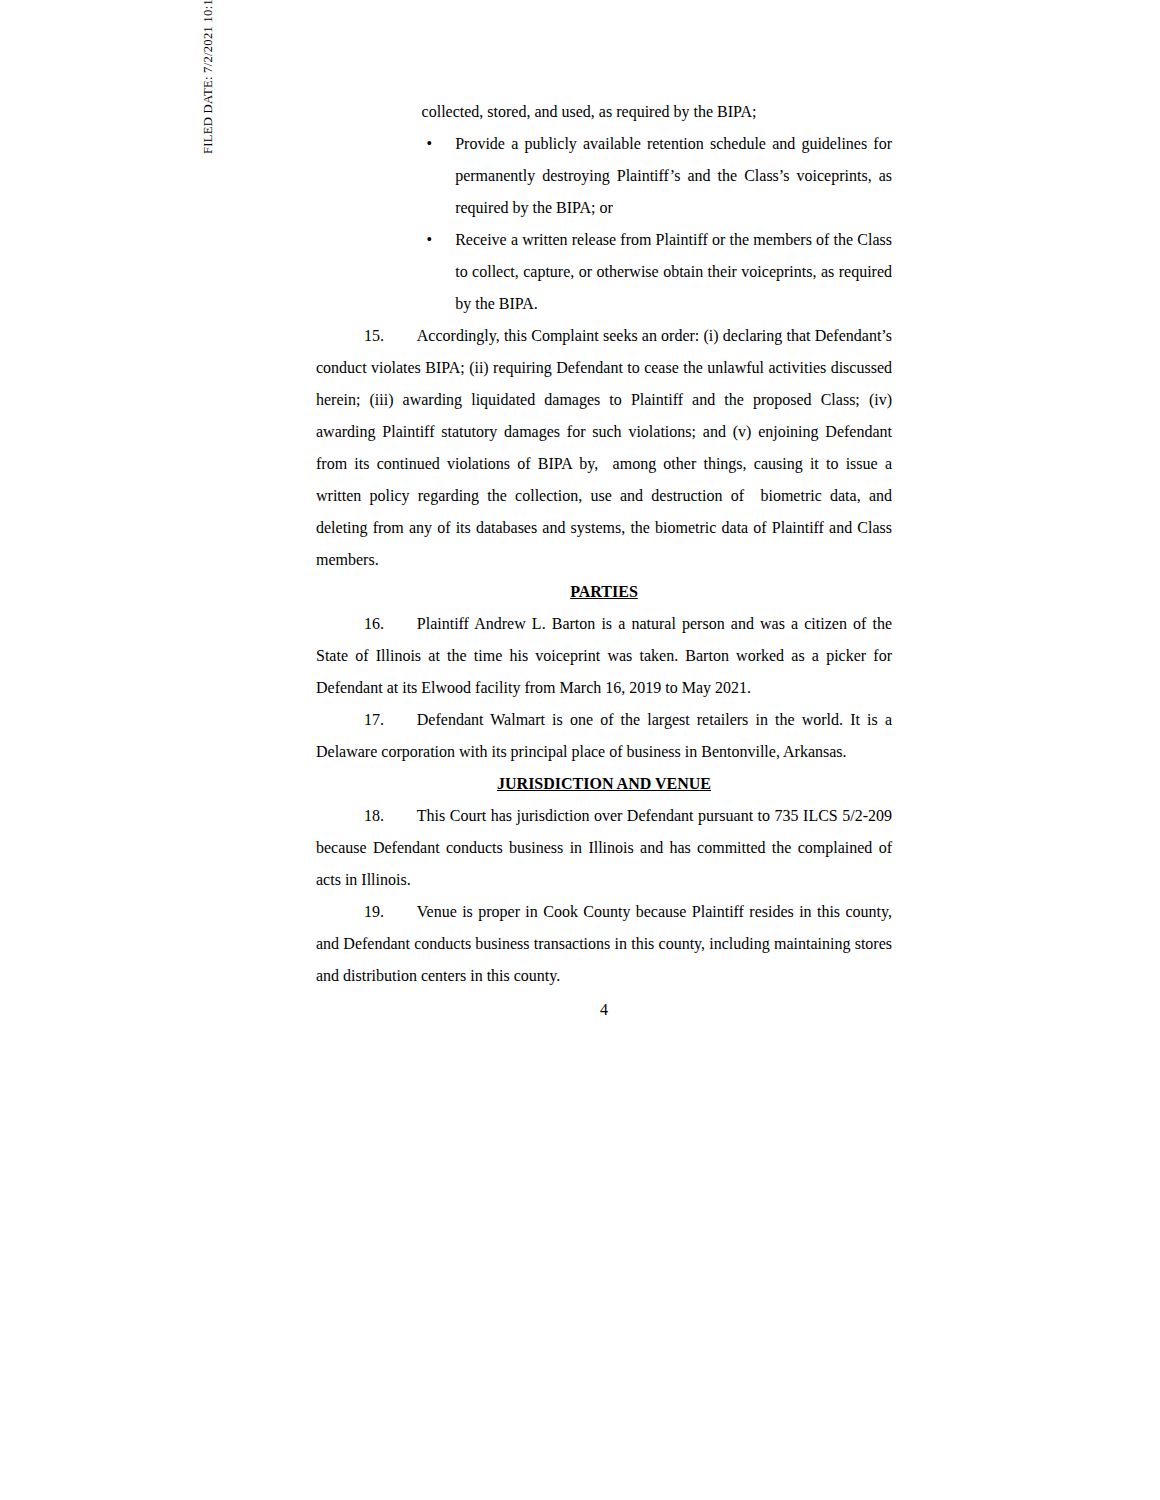FILED DATE: 7/2/2021 10:17 PM 2021CH03273
collected, stored, and used, as required by the BIPA;
Provide a publicly available retention schedule and guidelines for permanently destroying Plaintiff’s and the Class’s voiceprints, as required by the BIPA; or
Receive a written release from Plaintiff or the members of the Class to collect, capture, or otherwise obtain their voiceprints, as required by the BIPA.
15. Accordingly, this Complaint seeks an order: (i) declaring that Defendant’s conduct violates BIPA; (ii) requiring Defendant to cease the unlawful activities discussed herein; (iii) awarding liquidated damages to Plaintiff and the proposed Class; (iv) awarding Plaintiff statutory damages for such violations; and (v) enjoining Defendant from its continued violations of BIPA by, among other things, causing it to issue a written policy regarding the collection, use and destruction of biometric data, and deleting from any of its databases and systems, the biometric data of Plaintiff and Class members.
PARTIES
16. Plaintiff Andrew L. Barton is a natural person and was a citizen of the State of Illinois at the time his voiceprint was taken. Barton worked as a picker for Defendant at its Elwood facility from March 16, 2019 to May 2021.
17. Defendant Walmart is one of the largest retailers in the world. It is a Delaware corporation with its principal place of business in Bentonville, Arkansas.
JURISDICTION AND VENUE
18. This Court has jurisdiction over Defendant pursuant to 735 ILCS 5/2-209 because Defendant conducts business in Illinois and has committed the complained of acts in Illinois.
19. Venue is proper in Cook County because Plaintiff resides in this county, and Defendant conducts business transactions in this county, including maintaining stores and distribution centers in this county.
4